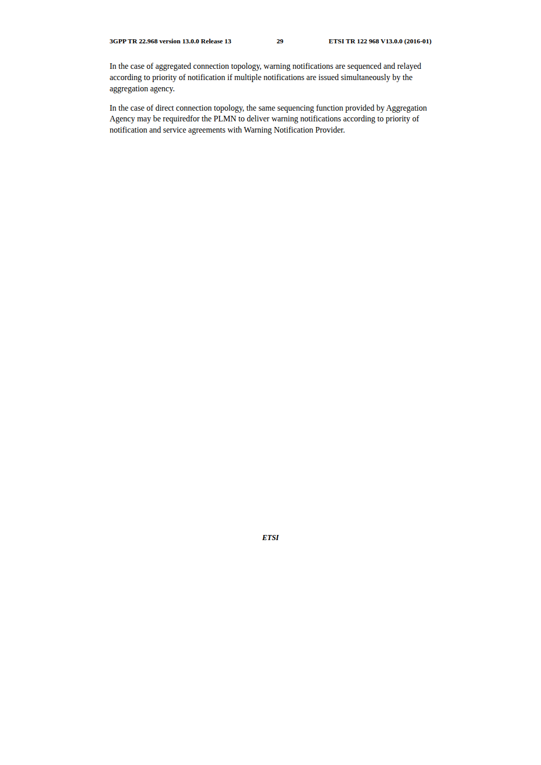3GPP TR 22.968 version 13.0.0 Release 13 29 ETSI TR 122 968 V13.0.0 (2016-01)
In the case of aggregated connection topology, warning notifications are sequenced and relayed according to priority of notification if multiple notifications are issued simultaneously by the aggregation agency.
In the case of direct connection topology, the same sequencing function provided by Aggregation Agency may be requiredfor the PLMN to deliver warning notifications according to priority of notification and service agreements with Warning Notification Provider.
ETSI